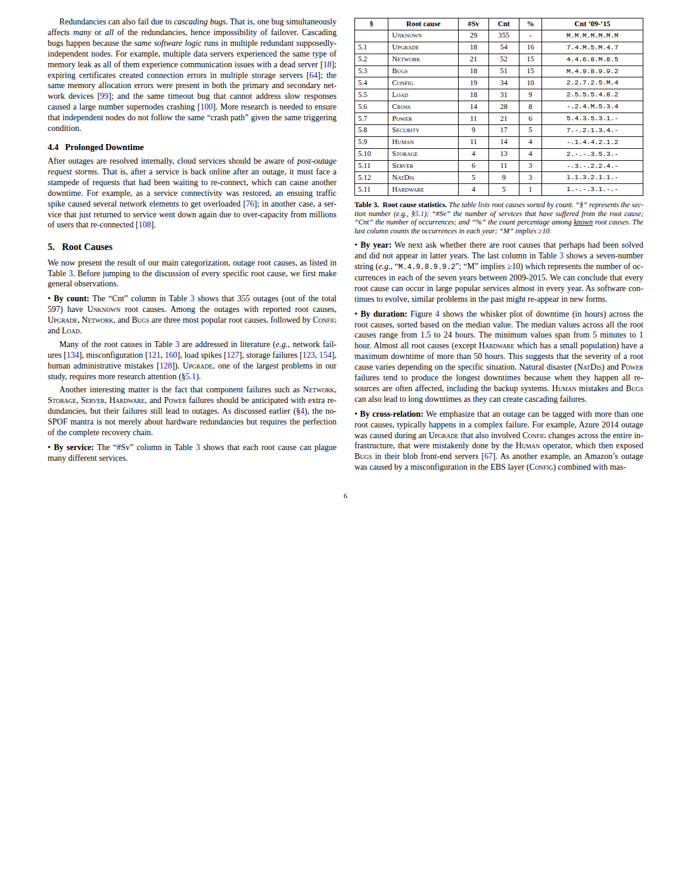Redundancies can also fail due to cascading bugs. That is, one bug simultaneously affects many or all of the redundancies, hence impossibility of failover. Cascading bugs happen because the same software logic runs in multiple redundant supposedly-independent nodes. For example, multiple data servers experienced the same type of memory leak as all of them experience communication issues with a dead server [18]; expiring certificates created connection errors in multiple storage servers [64]; the same memory allocation errors were present in both the primary and secondary network devices [99]; and the same timeout bug that cannot address slow responses caused a large number supernodes crashing [100]. More research is needed to ensure that independent nodes do not follow the same “crash path” given the same triggering condition.
4.4 Prolonged Downtime
After outages are resolved internally, cloud services should be aware of post-outage request storms. That is, after a service is back online after an outage, it must face a stampede of requests that had been waiting to re-connect, which can cause another downtime. For example, as a service connectivity was restored, an ensuing traffic spike caused several network elements to get overloaded [76]; in another case, a service that just returned to service went down again due to over-capacity from millions of users that re-connected [108].
5. Root Causes
We now present the result of our main categorization, outage root causes, as listed in Table 3. Before jumping to the discussion of every specific root cause, we first make general observations.
By count: The “Cnt” column in Table 3 shows that 355 outages (out of the total 597) have Unknown root causes. Among the outages with reported root causes, Upgrade, Network, and Bugs are three most popular root causes, followed by Config and Load.
Many of the root causes in Table 3 are addressed in literature (e.g., network failures [134], misconfiguration [121, 160], load spikes [127], storage failures [123, 154], human administrative mistakes [128]). Upgrade, one of the largest problems in our study, requires more research attention (§5.1).
Another interesting matter is the fact that component failures such as Network, Storage, Server, Hardware, and Power failures should be anticipated with extra redundancies, but their failures still lead to outages. As discussed earlier (§4), the no-SPOF mantra is not merely about hardware redundancies but requires the perfection of the complete recovery chain.
By service: The “#Sv” column in Table 3 shows that each root cause can plague many different services.
| § | Root cause | #Sv | Cnt | % | Cnt ’09-’15 |
| --- | --- | --- | --- | --- | --- |
| | Unknown | 29 | 355 | - | M.M.M.M.M.M.M |
| 5.1 | Upgrade | 18 | 54 | 16 | 7.4.M.5.M.4.7 |
| 5.2 | Network | 21 | 52 | 15 | 4.4.6.8.M.8.5 |
| 5.3 | Bugs | 18 | 51 | 15 | M.4.9.8.9.9.2 |
| 5.4 | Config | 19 | 34 | 10 | 2.2.7.2.5.M.4 |
| 5.5 | Load | 18 | 31 | 9 | 2.5.5.5.4.8.2 |
| 5.6 | Cross | 14 | 28 | 8 | -.2.4.M.5.3.4 |
| 5.7 | Power | 11 | 21 | 6 | 5.4.3.5.3.1.- |
| 5.8 | Security | 9 | 17 | 5 | 7.-.2.1.3.4.- |
| 5.9 | Human | 11 | 14 | 4 | -.1.4.4.2.1.2 |
| 5.10 | Storage | 4 | 13 | 4 | 2.-.-.3.5.3.- |
| 5.11 | Server | 6 | 11 | 3 | -.3.-.2.2.4.- |
| 5.12 | NatDis | 5 | 9 | 3 | 1.1.3.2.1.1.- |
| 5.11 | Hardware | 4 | 5 | 1 | 1.-.-.3.1.-.- |
Table 3. Root cause statistics. The table lists root causes sorted by count. “§” represents the section number (e.g., §5.1); “#Sv” the number of services that have suffered from the root cause; “Cnt” the number of occurrences; and “%” the count percentage among known root causes. The last column counts the occurrences in each year; “M” implies ≥10.
By year: We next ask whether there are root causes that perhaps had been solved and did not appear in latter years. The last column in Table 3 shows a seven-number string (e.g., “M.4.9.8.9.9.2”; “M” implies ≥10) which represents the number of occurrences in each of the seven years between 2009-2015. We can conclude that every root cause can occur in large popular services almost in every year. As software continues to evolve, similar problems in the past might re-appear in new forms.
By duration: Figure 4 shows the whisker plot of downtime (in hours) across the root causes, sorted based on the median value. The median values across all the root causes range from 1.5 to 24 hours. The minimum values span from 5 minutes to 1 hour. Almost all root causes (except Hardware which has a small population) have a maximum downtime of more than 50 hours. This suggests that the severity of a root cause varies depending on the specific situation. Natural disaster (NatDis) and Power failures tend to produce the longest downtimes because when they happen all resources are often affected, including the backup systems. Human mistakes and Bugs can also lead to long downtimes as they can create cascading failures.
By cross-relation: We emphasize that an outage can be tagged with more than one root causes, typically happens in a complex failure. For example, Azure 2014 outage was caused during an Upgrade that also involved Config changes across the entire infrastructure, that were mistakenly done by the Human operator, which then exposed Bugs in their blob front-end servers [67]. As another example, an Amazon’s outage was caused by a misconfiguration in the EBS layer (Config) combined with mas-
6